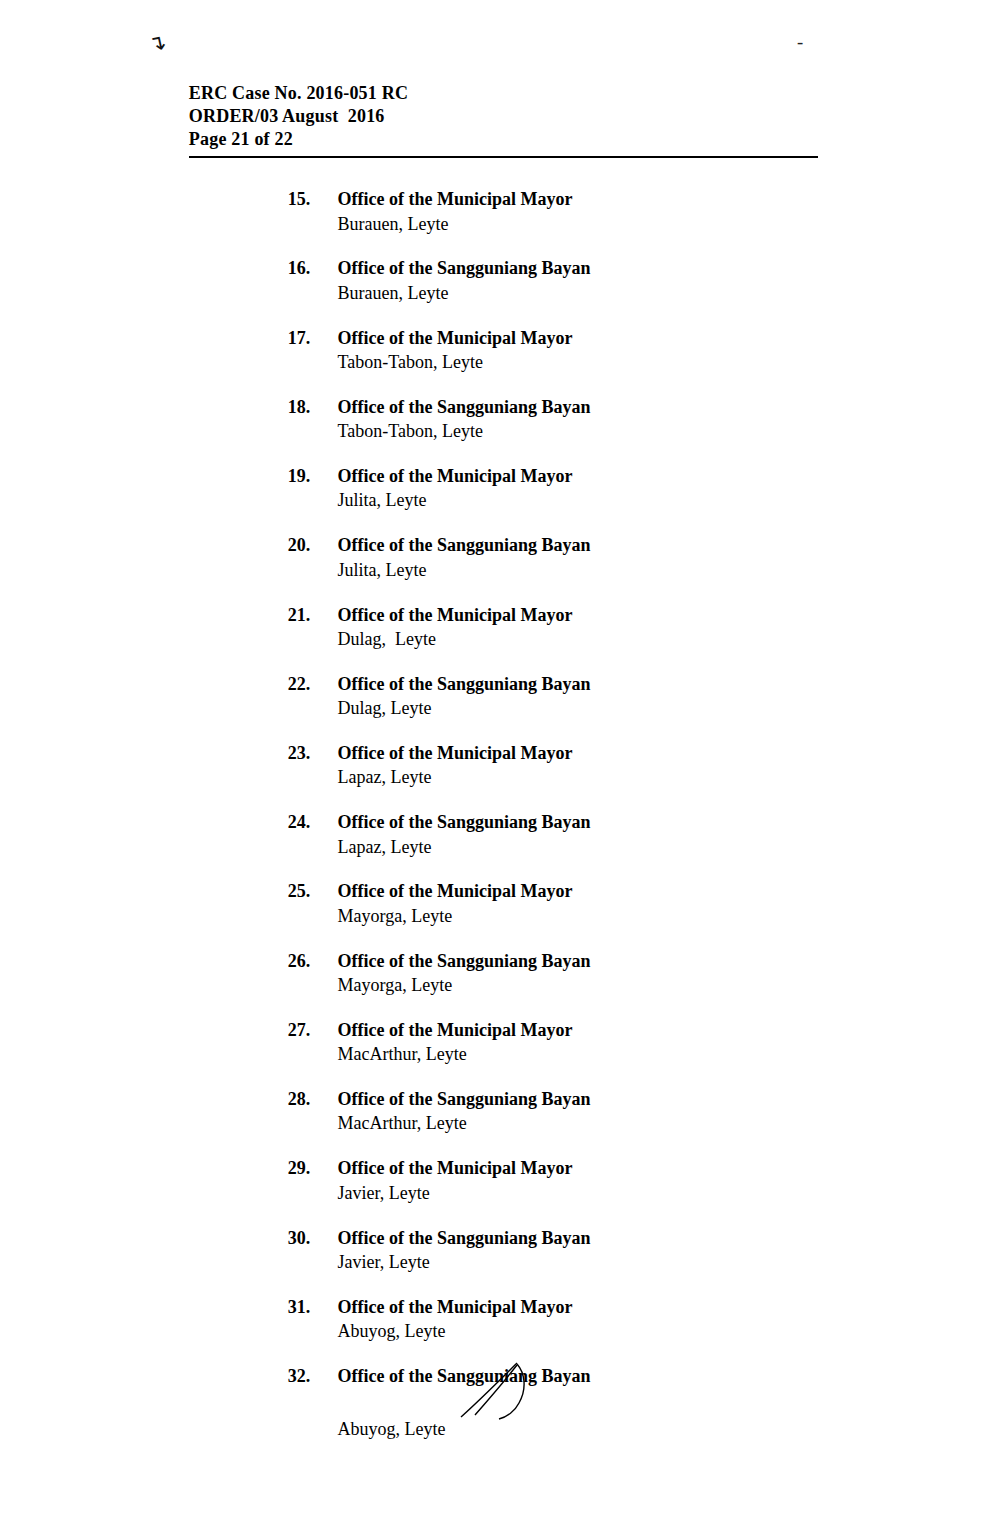↴
-
ERC Case No. 2016-051 RC
ORDER/03 August 2016
Page 21 of 22
15.
Office of the Municipal Mayor
Burauen, Leyte
16.
Office of the Sangguniang Bayan
Burauen, Leyte
17.
Office of the Municipal Mayor
Tabon-Tabon, Leyte
18.
Office of the Sangguniang Bayan
Tabon-Tabon, Leyte
19.
Office of the Municipal Mayor
Julita, Leyte
20.
Office of the Sangguniang Bayan
Julita, Leyte
21.
Office of the Municipal Mayor
Dulag, Leyte
22.
Office of the Sangguniang Bayan
Dulag, Leyte
23.
Office of the Municipal Mayor
Lapaz, Leyte
24.
Office of the Sangguniang Bayan
Lapaz, Leyte
25.
Office of the Municipal Mayor
Mayorga, Leyte
26.
Office of the Sangguniang Bayan
Mayorga, Leyte
27.
Office of the Municipal Mayor
MacArthur, Leyte
28.
Office of the Sangguniang Bayan
MacArthur, Leyte
29.
Office of the Municipal Mayor
Javier, Leyte
30.
Office of the Sangguniang Bayan
Javier, Leyte
31.
Office of the Municipal Mayor
Abuyog, Leyte
32.
Office of the Sangguniang Bayan
Abuyog, Leyte